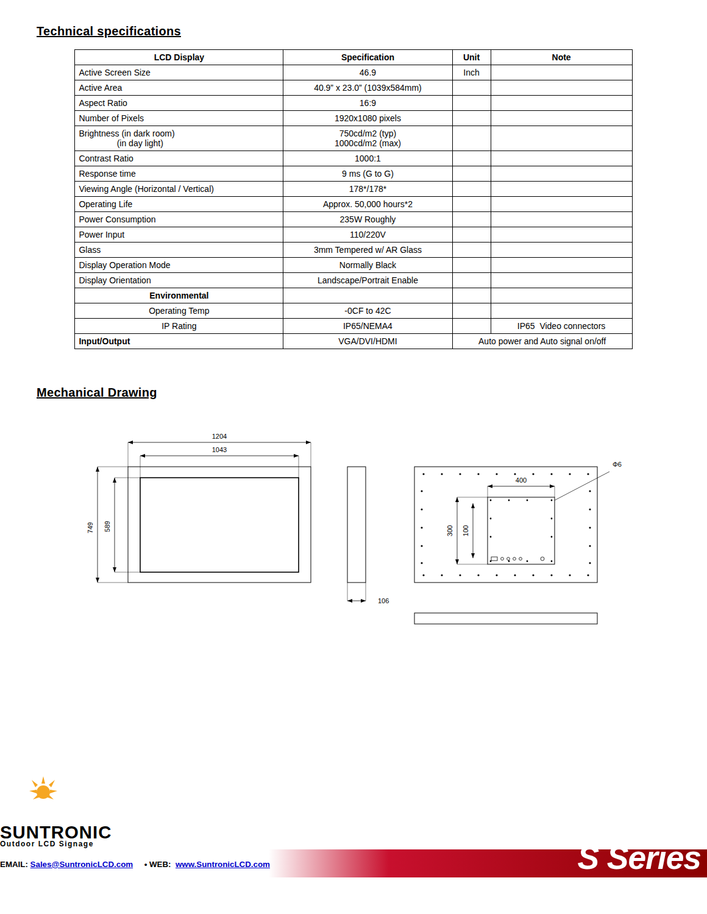Technical specifications
| LCD Display | Specification | Unit | Note |
| --- | --- | --- | --- |
| Active Screen Size | 46.9 | Inch | |
| Active Area | 40.9” x 23.0” (1039x584mm) | | |
| Aspect Ratio | 16:9 | | |
| Number of Pixels | 1920x1080 pixels | | |
| Brightness (in dark room) (in day light) | 750cd/m2 (typ) 1000cd/m2 (max) | | |
| Contrast Ratio | 1000:1 | | |
| Response time | 9 ms (G to G) | | |
| Viewing Angle (Horizontal / Vertical) | 178*/178* | | |
| Operating Life | Approx. 50,000 hours*2 | | |
| Power Consumption | 235W Roughly | | |
| Power Input | 110/220V | | |
| Glass | 3mm Tempered w/ AR Glass | | |
| Display Operation Mode | Normally Black | | |
| Display Orientation | Landscape/Portrait Enable | | |
| Environmental | | | |
| Operating Temp | -0CF to 42C | | |
| IP Rating | IP65/NEMA4 | | IP65 Video connectors |
| Input/Output | VGA/DVI/HDMI | Auto power and Auto signal on/off |
Mechanical Drawing
1204 1043 749 589 106 400 300 100 Φ6
S Series
SUNTRONIC
Outdoor LCD Signage
EMAIL: Sales@SuntronicLCD.com • WEB: www.SuntronicLCD.com